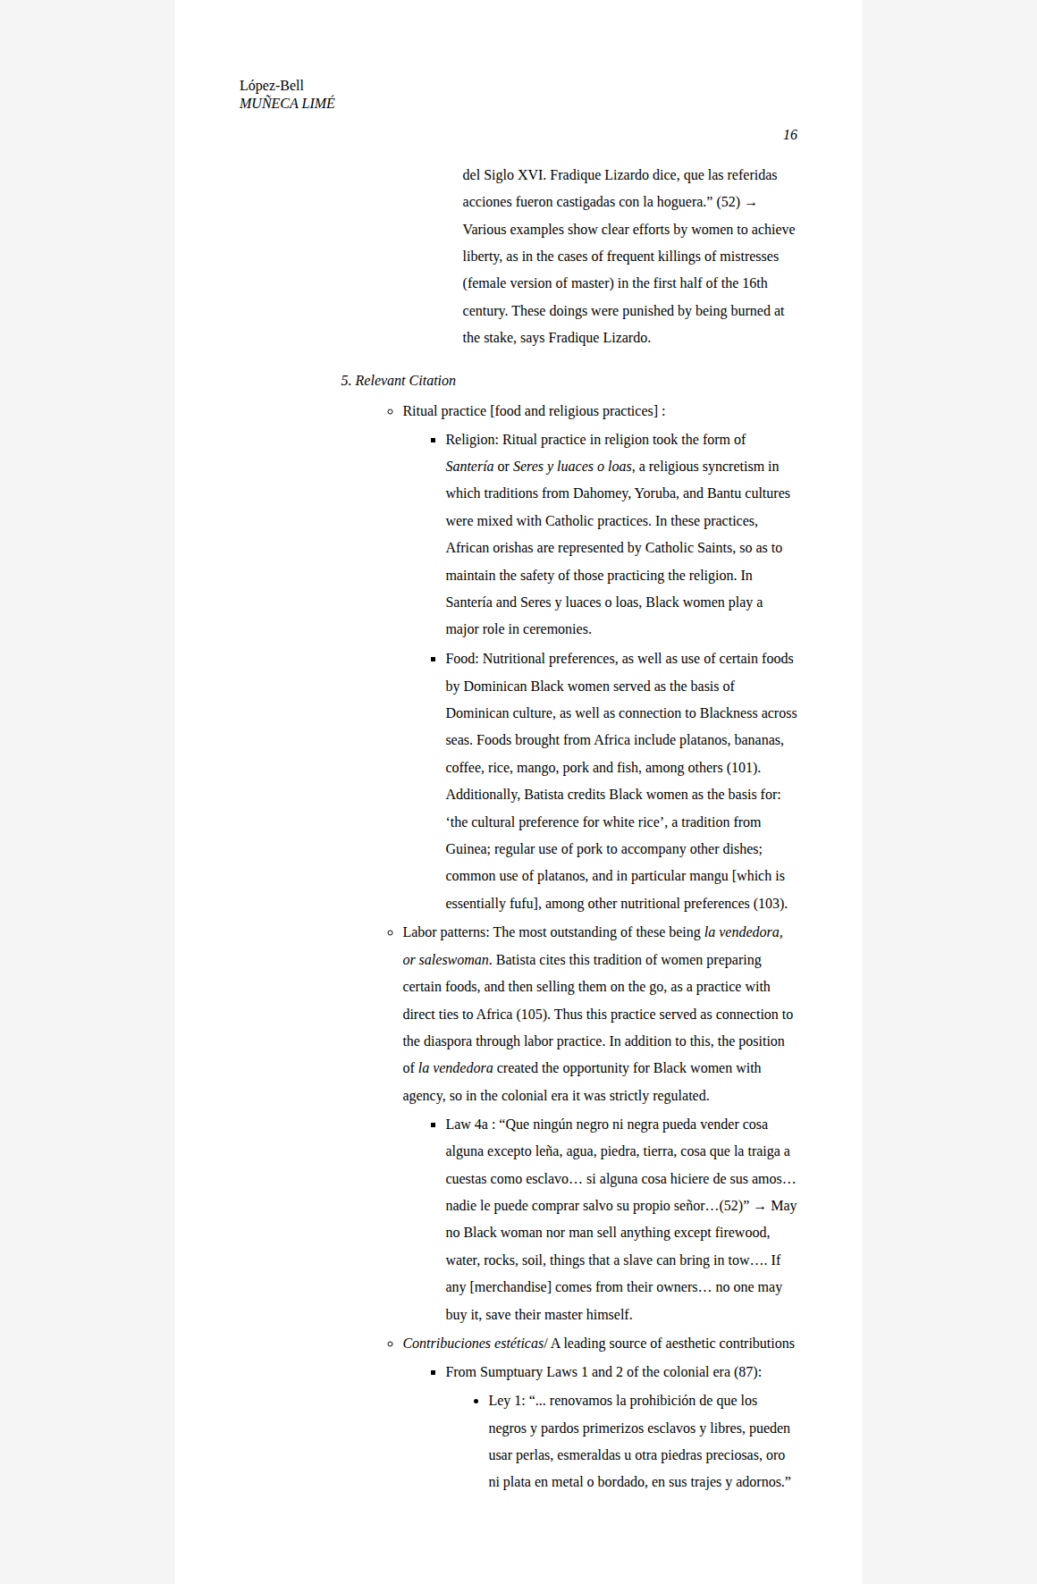López-Bell MUÑECA LIMÉ
16
del Siglo XVI. Fradique Lizardo dice, que las referidas acciones fueron castigadas con la hoguera.” (52) → Various examples show clear efforts by women to achieve liberty, as in the cases of frequent killings of mistresses (female version of master) in the first half of the 16th century. These doings were punished by being burned at the stake, says Fradique Lizardo.
Relevant Citation
Ritual practice [food and religious practices] :
Religion: Ritual practice in religion took the form of Santería or Seres y luaces o loas, a religious syncretism in which traditions from Dahomey, Yoruba, and Bantu cultures were mixed with Catholic practices. In these practices, African orishas are represented by Catholic Saints, so as to maintain the safety of those practicing the religion. In Santería and Seres y luaces o loas, Black women play a major role in ceremonies.
Food: Nutritional preferences, as well as use of certain foods by Dominican Black women served as the basis of Dominican culture, as well as connection to Blackness across seas. Foods brought from Africa include platanos, bananas, coffee, rice, mango, pork and fish, among others (101). Additionally, Batista credits Black women as the basis for: ‘the cultural preference for white rice’, a tradition from Guinea; regular use of pork to accompany other dishes; common use of platanos, and in particular mangu [which is essentially fufu], among other nutritional preferences (103).
Labor patterns: The most outstanding of these being la vendedora, or saleswoman. Batista cites this tradition of women preparing certain foods, and then selling them on the go, as a practice with direct ties to Africa (105). Thus this practice served as connection to the diaspora through labor practice. In addition to this, the position of la vendedora created the opportunity for Black women with agency, so in the colonial era it was strictly regulated.
Law 4a : “Que ningún negro ni negra pueda vender cosa alguna excepto leña, agua, piedra, tierra, cosa que la traiga a cuestas como esclavo… si alguna cosa hiciere de sus amos… nadie le puede comprar salvo su propio señor…(52)” → May no Black woman nor man sell anything except firewood, water, rocks, soil, things that a slave can bring in tow…. If any [merchandise] comes from their owners… no one may buy it, save their master himself.
Contribuciones estéticas/ A leading source of aesthetic contributions
From Sumptuary Laws 1 and 2 of the colonial era (87):
Ley 1: “... renovamos la prohibición de que los negros y pardos primerizos esclavos y libres, pueden usar perlas, esmeraldas u otra piedras preciosas, oro ni plata en metal o bordado, en sus trajes y adornos.”